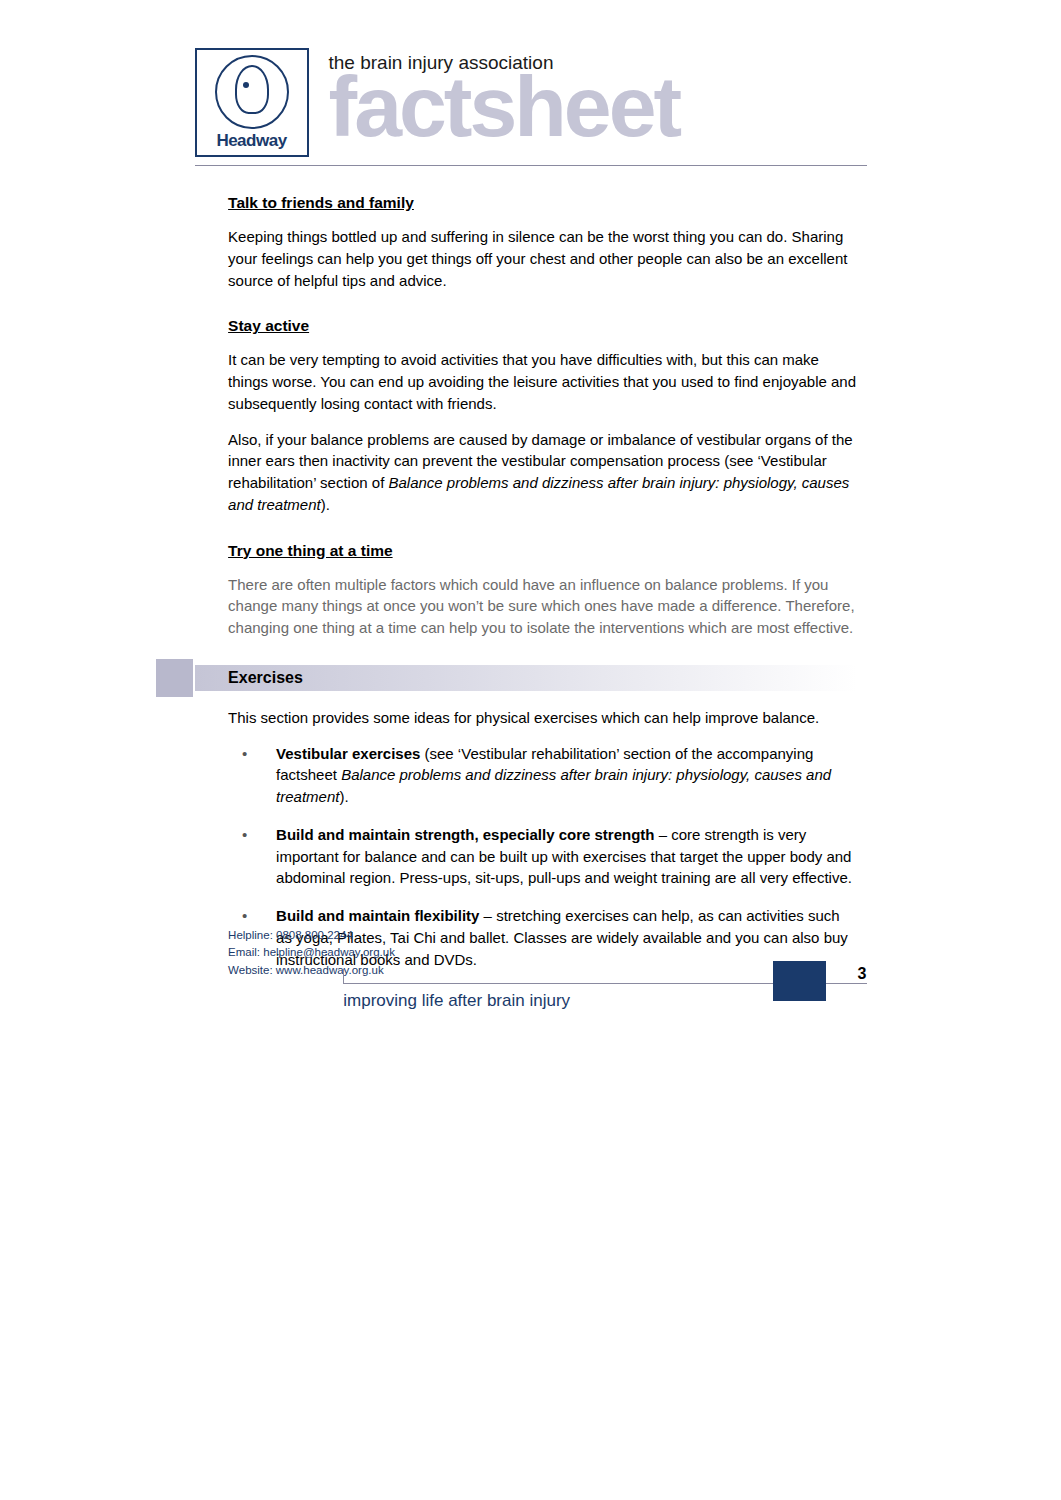Headway
the brain injury association
factsheet
Talk to friends and family
Keeping things bottled up and suffering in silence can be the worst thing you can do. Sharing your feelings can help you get things off your chest and other people can also be an excellent source of helpful tips and advice.
Stay active
It can be very tempting to avoid activities that you have difficulties with, but this can make things worse. You can end up avoiding the leisure activities that you used to find enjoyable and subsequently losing contact with friends.
Also, if your balance problems are caused by damage or imbalance of vestibular organs of the inner ears then inactivity can prevent the vestibular compensation process (see ‘Vestibular rehabilitation’ section of Balance problems and dizziness after brain injury: physiology, causes and treatment).
Try one thing at a time
There are often multiple factors which could have an influence on balance problems. If you change many things at once you won’t be sure which ones have made a difference. Therefore, changing one thing at a time can help you to isolate the interventions which are most effective.
Exercises
This section provides some ideas for physical exercises which can help improve balance.
Vestibular exercises (see ‘Vestibular rehabilitation’ section of the accompanying factsheet Balance problems and dizziness after brain injury: physiology, causes and treatment).
Build and maintain strength, especially core strength – core strength is very important for balance and can be built up with exercises that target the upper body and abdominal region. Press-ups, sit-ups, pull-ups and weight training are all very effective.
Build and maintain flexibility – stretching exercises can help, as can activities such as yoga, Pilates, Tai Chi and ballet. Classes are widely available and you can also buy instructional books and DVDs.
Helpline: 0808 800 2244
Email: helpline@headway.org.uk
Website: www.headway.org.uk
improving life after brain injury
3